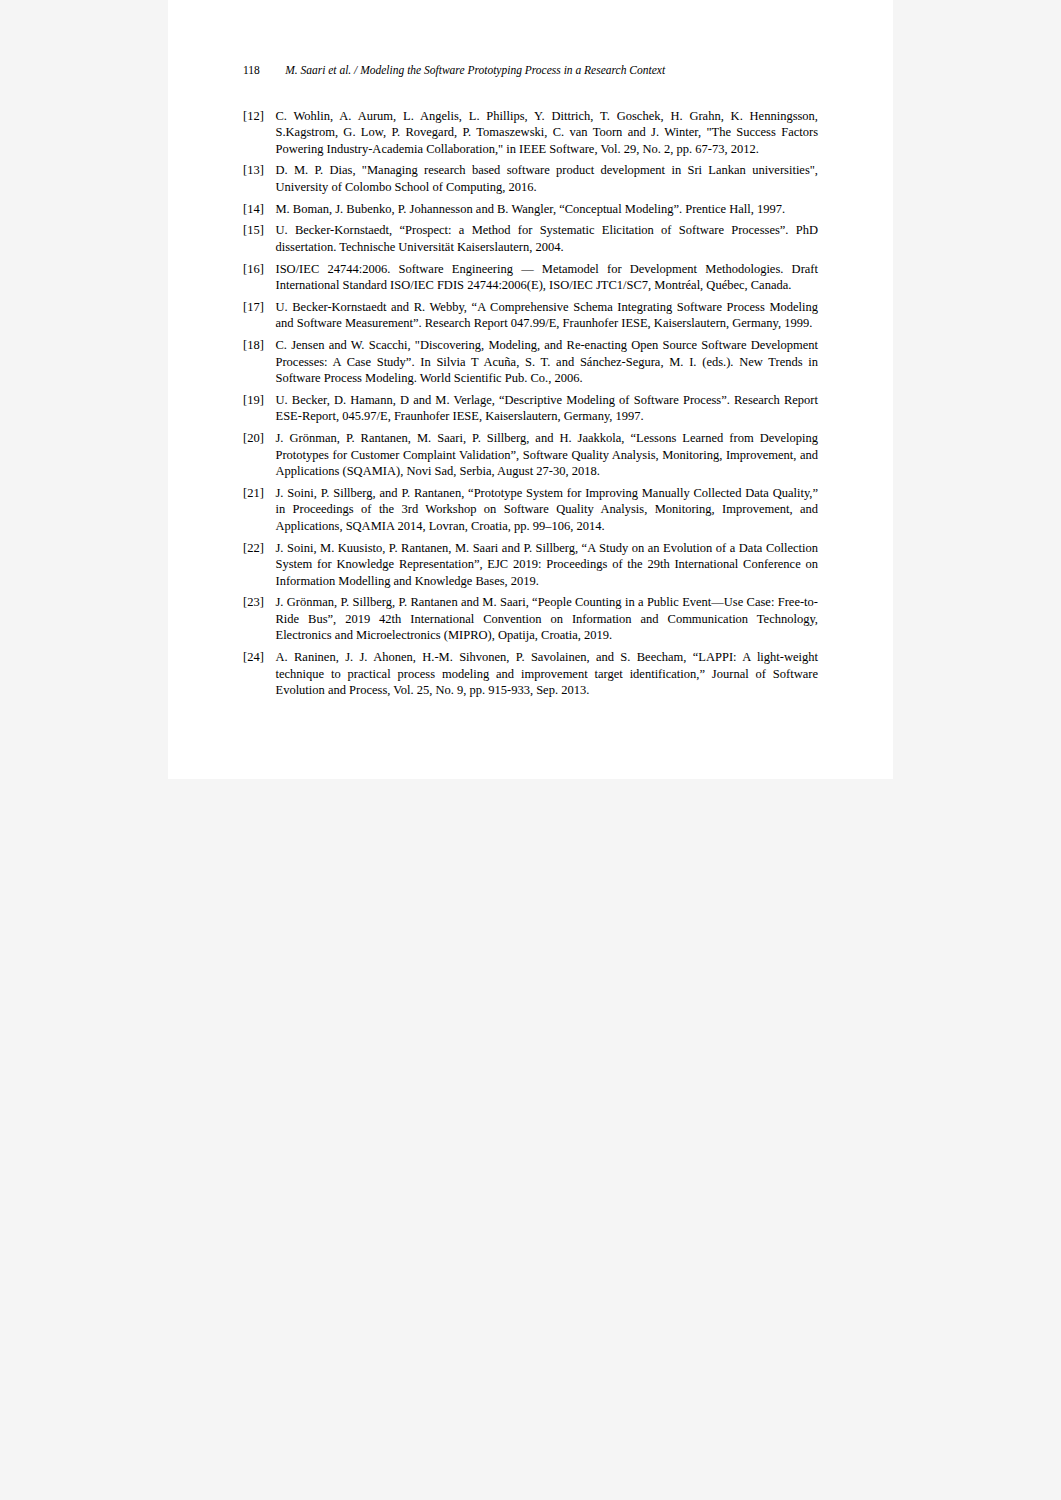118 M. Saari et al. / Modeling the Software Prototyping Process in a Research Context
[12] C. Wohlin, A. Aurum, L. Angelis, L. Phillips, Y. Dittrich, T. Goschek, H. Grahn, K. Henningsson, S.Kagstrom, G. Low, P. Rovegard, P. Tomaszewski, C. van Toorn and J. Winter, "The Success Factors Powering Industry-Academia Collaboration," in IEEE Software, Vol. 29, No. 2, pp. 67-73, 2012.
[13] D. M. P. Dias, "Managing research based software product development in Sri Lankan universities", University of Colombo School of Computing, 2016.
[14] M. Boman, J. Bubenko, P. Johannesson and B. Wangler, “Conceptual Modeling”. Prentice Hall, 1997.
[15] U. Becker-Kornstaedt, “Prospect: a Method for Systematic Elicitation of Software Processes”. PhD dissertation. Technische Universität Kaiserslautern, 2004.
[16] ISO/IEC 24744:2006. Software Engineering — Metamodel for Development Methodologies. Draft International Standard ISO/IEC FDIS 24744:2006(E), ISO/IEC JTC1/SC7, Montréal, Québec, Canada.
[17] U. Becker-Kornstaedt and R. Webby, “A Comprehensive Schema Integrating Software Process Modeling and Software Measurement”. Research Report 047.99/E, Fraunhofer IESE, Kaiserslautern, Germany, 1999.
[18] C. Jensen and W. Scacchi, "Discovering, Modeling, and Re-enacting Open Source Software Development Processes: A Case Study”. In Silvia T Acuña, S. T. and Sánchez-Segura, M. I. (eds.). New Trends in Software Process Modeling. World Scientific Pub. Co., 2006.
[19] U. Becker, D. Hamann, D and M. Verlage, “Descriptive Modeling of Software Process”. Research Report ESE-Report, 045.97/E, Fraunhofer IESE, Kaiserslautern, Germany, 1997.
[20] J. Grönman, P. Rantanen, M. Saari, P. Sillberg, and H. Jaakkola, “Lessons Learned from Developing Prototypes for Customer Complaint Validation”, Software Quality Analysis, Monitoring, Improvement, and Applications (SQAMIA), Novi Sad, Serbia, August 27-30, 2018.
[21] J. Soini, P. Sillberg, and P. Rantanen, “Prototype System for Improving Manually Collected Data Quality,” in Proceedings of the 3rd Workshop on Software Quality Analysis, Monitoring, Improvement, and Applications, SQAMIA 2014, Lovran, Croatia, pp. 99–106, 2014.
[22] J. Soini, M. Kuusisto, P. Rantanen, M. Saari and P. Sillberg, “A Study on an Evolution of a Data Collection System for Knowledge Representation”, EJC 2019: Proceedings of the 29th International Conference on Information Modelling and Knowledge Bases, 2019.
[23] J. Grönman, P. Sillberg, P. Rantanen and M. Saari, “People Counting in a Public Event—Use Case: Free-to-Ride Bus”, 2019 42th International Convention on Information and Communication Technology, Electronics and Microelectronics (MIPRO), Opatija, Croatia, 2019.
[24] A. Raninen, J. J. Ahonen, H.-M. Sihvonen, P. Savolainen, and S. Beecham, “LAPPI: A light-weight technique to practical process modeling and improvement target identification,” Journal of Software Evolution and Process, Vol. 25, No. 9, pp. 915-933, Sep. 2013.